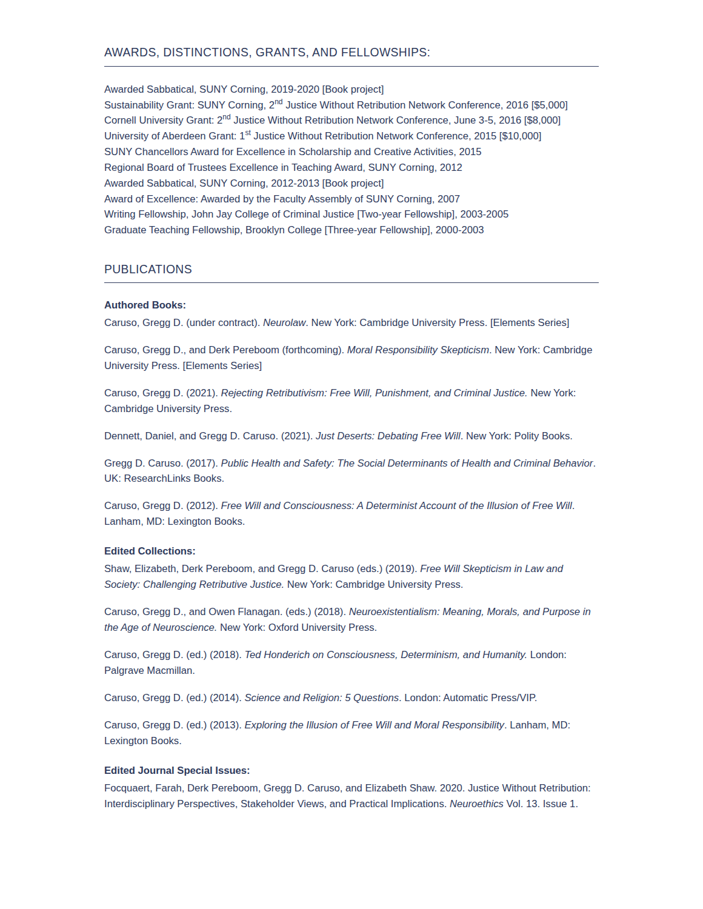AWARDS, DISTINCTIONS, GRANTS, AND FELLOWSHIPS:
Awarded Sabbatical, SUNY Corning, 2019-2020 [Book project]
Sustainability Grant: SUNY Corning, 2nd Justice Without Retribution Network Conference, 2016 [$5,000]
Cornell University Grant: 2nd Justice Without Retribution Network Conference, June 3-5, 2016 [$8,000]
University of Aberdeen Grant: 1st Justice Without Retribution Network Conference, 2015 [$10,000]
SUNY Chancellors Award for Excellence in Scholarship and Creative Activities, 2015
Regional Board of Trustees Excellence in Teaching Award, SUNY Corning, 2012
Awarded Sabbatical, SUNY Corning, 2012-2013 [Book project]
Award of Excellence: Awarded by the Faculty Assembly of SUNY Corning, 2007
Writing Fellowship, John Jay College of Criminal Justice [Two-year Fellowship], 2003-2005
Graduate Teaching Fellowship, Brooklyn College [Three-year Fellowship], 2000-2003
PUBLICATIONS
Authored Books:
Caruso, Gregg D. (under contract). Neurolaw. New York: Cambridge University Press. [Elements Series]
Caruso, Gregg D., and Derk Pereboom (forthcoming). Moral Responsibility Skepticism. New York: Cambridge University Press. [Elements Series]
Caruso, Gregg D. (2021). Rejecting Retributivism: Free Will, Punishment, and Criminal Justice. New York: Cambridge University Press.
Dennett, Daniel, and Gregg D. Caruso. (2021). Just Deserts: Debating Free Will. New York: Polity Books.
Gregg D. Caruso. (2017). Public Health and Safety: The Social Determinants of Health and Criminal Behavior. UK: ResearchLinks Books.
Caruso, Gregg D. (2012). Free Will and Consciousness: A Determinist Account of the Illusion of Free Will. Lanham, MD: Lexington Books.
Edited Collections:
Shaw, Elizabeth, Derk Pereboom, and Gregg D. Caruso (eds.) (2019). Free Will Skepticism in Law and Society: Challenging Retributive Justice. New York: Cambridge University Press.
Caruso, Gregg D., and Owen Flanagan. (eds.) (2018). Neuroexistentialism: Meaning, Morals, and Purpose in the Age of Neuroscience. New York: Oxford University Press.
Caruso, Gregg D. (ed.) (2018). Ted Honderich on Consciousness, Determinism, and Humanity. London: Palgrave Macmillan.
Caruso, Gregg D. (ed.) (2014). Science and Religion: 5 Questions. London: Automatic Press/VIP.
Caruso, Gregg D. (ed.) (2013). Exploring the Illusion of Free Will and Moral Responsibility. Lanham, MD: Lexington Books.
Edited Journal Special Issues:
Focquaert, Farah, Derk Pereboom, Gregg D. Caruso, and Elizabeth Shaw. 2020. Justice Without Retribution: Interdisciplinary Perspectives, Stakeholder Views, and Practical Implications. Neuroethics Vol. 13. Issue 1.